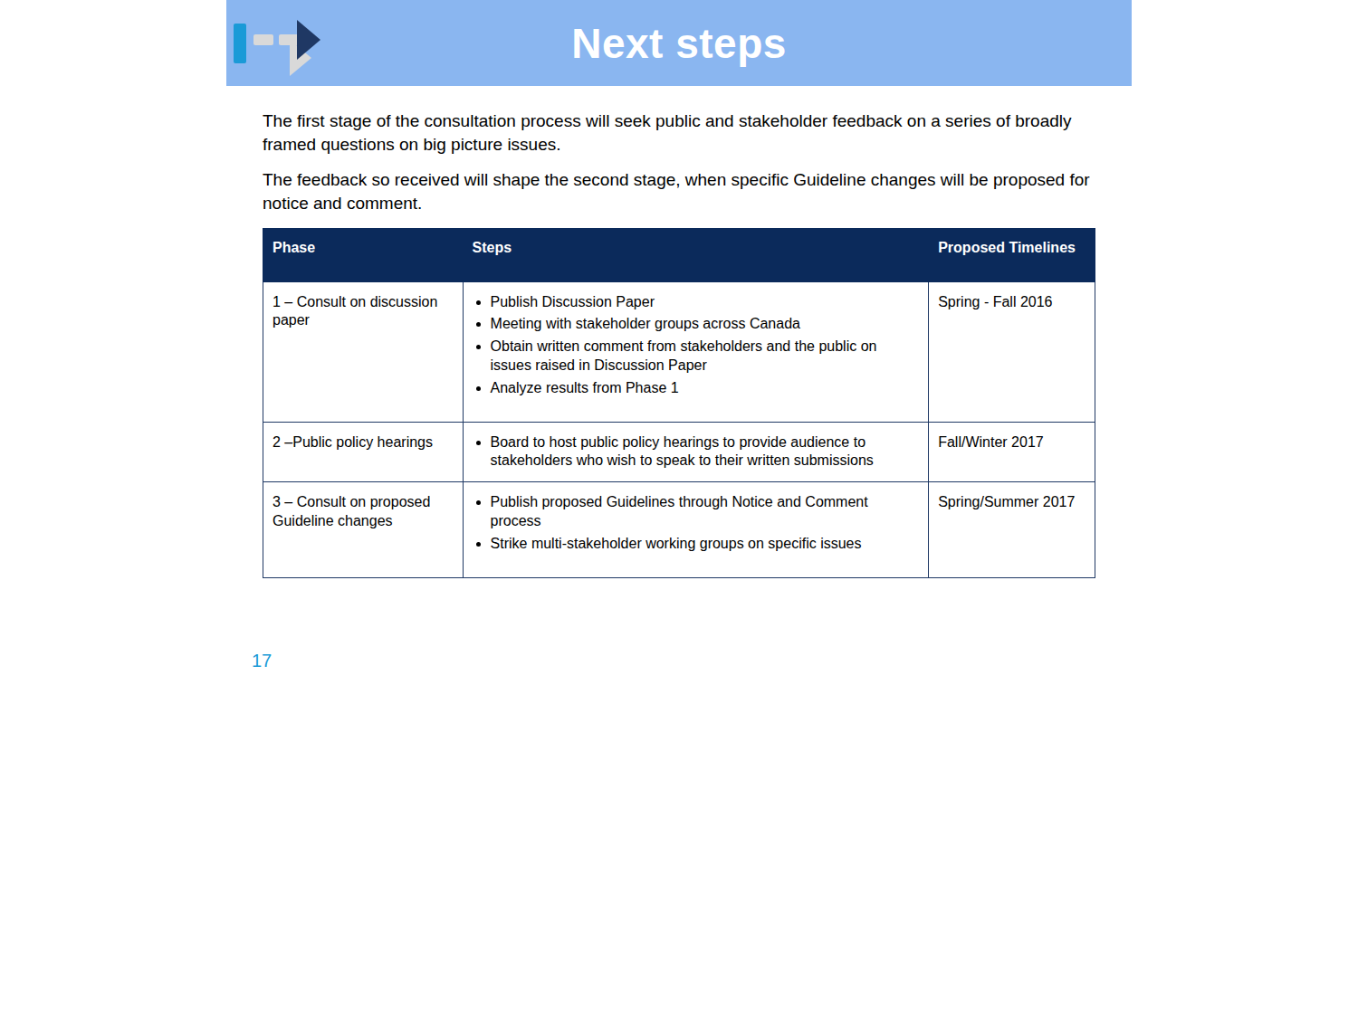Next steps
The first stage of the consultation process will seek public and stakeholder feedback on a series of broadly framed questions on big picture issues.
The feedback so received will shape the second stage, when specific Guideline changes will be proposed for notice and comment.
| Phase | Steps | Proposed Timelines |
| --- | --- | --- |
| 1 – Consult on discussion paper | Publish Discussion Paper Meeting with stakeholder groups across Canada Obtain written comment from stakeholders and the public on issues raised in Discussion Paper Analyze results from Phase 1 | Spring - Fall 2016 |
| 2 –Public policy hearings | Board to host public policy hearings to provide audience to stakeholders who wish to speak to their written submissions | Fall/Winter 2017 |
| 3 – Consult on proposed Guideline changes | Publish proposed Guidelines through Notice and Comment process Strike multi-stakeholder working groups on specific issues | Spring/Summer 2017 |
17